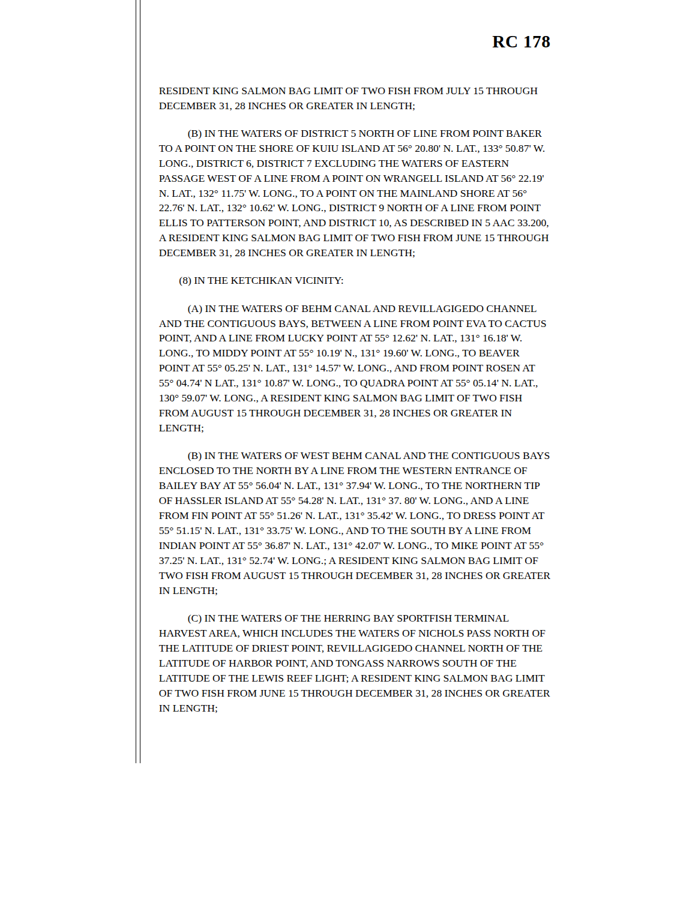RC 178
RESIDENT KING SALMON BAG LIMIT OF TWO FISH FROM JULY 15 THROUGH DECEMBER 31, 28 INCHES OR GREATER IN LENGTH;
(B) IN THE WATERS OF DISTRICT 5 NORTH OF LINE FROM POINT BAKER TO A POINT ON THE SHORE OF KUIU ISLAND AT 56° 20.80' N. LAT., 133° 50.87' W. LONG., DISTRICT 6, DISTRICT 7 EXCLUDING THE WATERS OF EASTERN PASSAGE WEST OF A LINE FROM A POINT ON WRANGELL ISLAND AT 56° 22.19' N. LAT., 132° 11.75' W. LONG., TO A POINT ON THE MAINLAND SHORE AT 56° 22.76' N. LAT., 132° 10.62' W. LONG., DISTRICT 9 NORTH OF A LINE FROM POINT ELLIS TO PATTERSON POINT, AND DISTRICT 10, AS DESCRIBED IN 5 AAC 33.200, A RESIDENT KING SALMON BAG LIMIT OF TWO FISH FROM JUNE 15 THROUGH DECEMBER 31, 28 INCHES OR GREATER IN LENGTH;
(8) IN THE KETCHIKAN VICINITY:
(A) IN THE WATERS OF BEHM CANAL AND REVILLAGIGEDO CHANNEL AND THE CONTIGUOUS BAYS, BETWEEN A LINE FROM POINT EVA TO CACTUS POINT, AND A LINE FROM LUCKY POINT AT 55° 12.62' N. LAT., 131° 16.18' W. LONG., TO MIDDY POINT AT 55° 10.19' N., 131° 19.60' W. LONG., TO BEAVER POINT AT 55° 05.25' N. LAT., 131° 14.57' W. LONG., AND FROM POINT ROSEN AT 55° 04.74' N LAT., 131° 10.87' W. LONG., TO QUADRA POINT AT 55° 05.14' N. LAT., 130° 59.07' W. LONG., A RESIDENT KING SALMON BAG LIMIT OF TWO FISH FROM AUGUST 15 THROUGH DECEMBER 31, 28 INCHES OR GREATER IN LENGTH;
(B) IN THE WATERS OF WEST BEHM CANAL AND THE CONTIGUOUS BAYS ENCLOSED TO THE NORTH BY A LINE FROM THE WESTERN ENTRANCE OF BAILEY BAY AT 55° 56.04' N. LAT., 131° 37.94' W. LONG., TO THE NORTHERN TIP OF HASSLER ISLAND AT 55° 54.28' N. LAT., 131° 37. 80' W. LONG., AND A LINE FROM FIN POINT AT 55° 51.26' N. LAT., 131° 35.42' W. LONG., TO DRESS POINT AT 55° 51.15' N. LAT., 131° 33.75' W. LONG., AND TO THE SOUTH BY A LINE FROM INDIAN POINT AT 55° 36.87' N. LAT., 131° 42.07' W. LONG., TO MIKE POINT AT 55° 37.25' N. LAT., 131° 52.74' W. LONG.; A RESIDENT KING SALMON BAG LIMIT OF TWO FISH FROM AUGUST 15 THROUGH DECEMBER 31, 28 INCHES OR GREATER IN LENGTH;
(C) IN THE WATERS OF THE HERRING BAY SPORTFISH TERMINAL HARVEST AREA, WHICH INCLUDES THE WATERS OF NICHOLS PASS NORTH OF THE LATITUDE OF DRIEST POINT, REVILLAGIGEDO CHANNEL NORTH OF THE LATITUDE OF HARBOR POINT, AND TONGASS NARROWS SOUTH OF THE LATITUDE OF THE LEWIS REEF LIGHT; A RESIDENT KING SALMON BAG LIMIT OF TWO FISH FROM JUNE 15 THROUGH DECEMBER 31, 28 INCHES OR GREATER IN LENGTH;